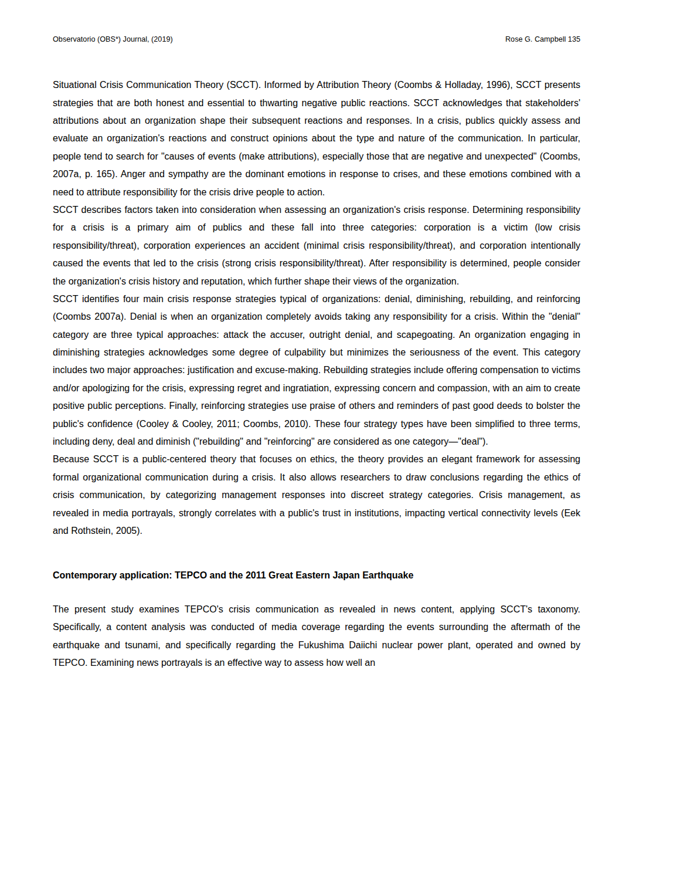Observatorio (OBS*) Journal, (2019) Rose G. Campbell 135
Situational Crisis Communication Theory (SCCT). Informed by Attribution Theory (Coombs & Holladay, 1996), SCCT presents strategies that are both honest and essential to thwarting negative public reactions. SCCT acknowledges that stakeholders' attributions about an organization shape their subsequent reactions and responses. In a crisis, publics quickly assess and evaluate an organization's reactions and construct opinions about the type and nature of the communication. In particular, people tend to search for "causes of events (make attributions), especially those that are negative and unexpected" (Coombs, 2007a, p. 165). Anger and sympathy are the dominant emotions in response to crises, and these emotions combined with a need to attribute responsibility for the crisis drive people to action.
SCCT describes factors taken into consideration when assessing an organization's crisis response. Determining responsibility for a crisis is a primary aim of publics and these fall into three categories: corporation is a victim (low crisis responsibility/threat), corporation experiences an accident (minimal crisis responsibility/threat), and corporation intentionally caused the events that led to the crisis (strong crisis responsibility/threat). After responsibility is determined, people consider the organization's crisis history and reputation, which further shape their views of the organization.
SCCT identifies four main crisis response strategies typical of organizations: denial, diminishing, rebuilding, and reinforcing (Coombs 2007a). Denial is when an organization completely avoids taking any responsibility for a crisis. Within the "denial" category are three typical approaches: attack the accuser, outright denial, and scapegoating. An organization engaging in diminishing strategies acknowledges some degree of culpability but minimizes the seriousness of the event. This category includes two major approaches: justification and excuse-making. Rebuilding strategies include offering compensation to victims and/or apologizing for the crisis, expressing regret and ingratiation, expressing concern and compassion, with an aim to create positive public perceptions. Finally, reinforcing strategies use praise of others and reminders of past good deeds to bolster the public's confidence (Cooley & Cooley, 2011; Coombs, 2010). These four strategy types have been simplified to three terms, including deny, deal and diminish ("rebuilding" and "reinforcing" are considered as one category—"deal").
Because SCCT is a public-centered theory that focuses on ethics, the theory provides an elegant framework for assessing formal organizational communication during a crisis. It also allows researchers to draw conclusions regarding the ethics of crisis communication, by categorizing management responses into discreet strategy categories. Crisis management, as revealed in media portrayals, strongly correlates with a public's trust in institutions, impacting vertical connectivity levels (Eek and Rothstein, 2005).
Contemporary application: TEPCO and the 2011 Great Eastern Japan Earthquake
The present study examines TEPCO's crisis communication as revealed in news content, applying SCCT's taxonomy. Specifically, a content analysis was conducted of media coverage regarding the events surrounding the aftermath of the earthquake and tsunami, and specifically regarding the Fukushima Daiichi nuclear power plant, operated and owned by TEPCO. Examining news portrayals is an effective way to assess how well an